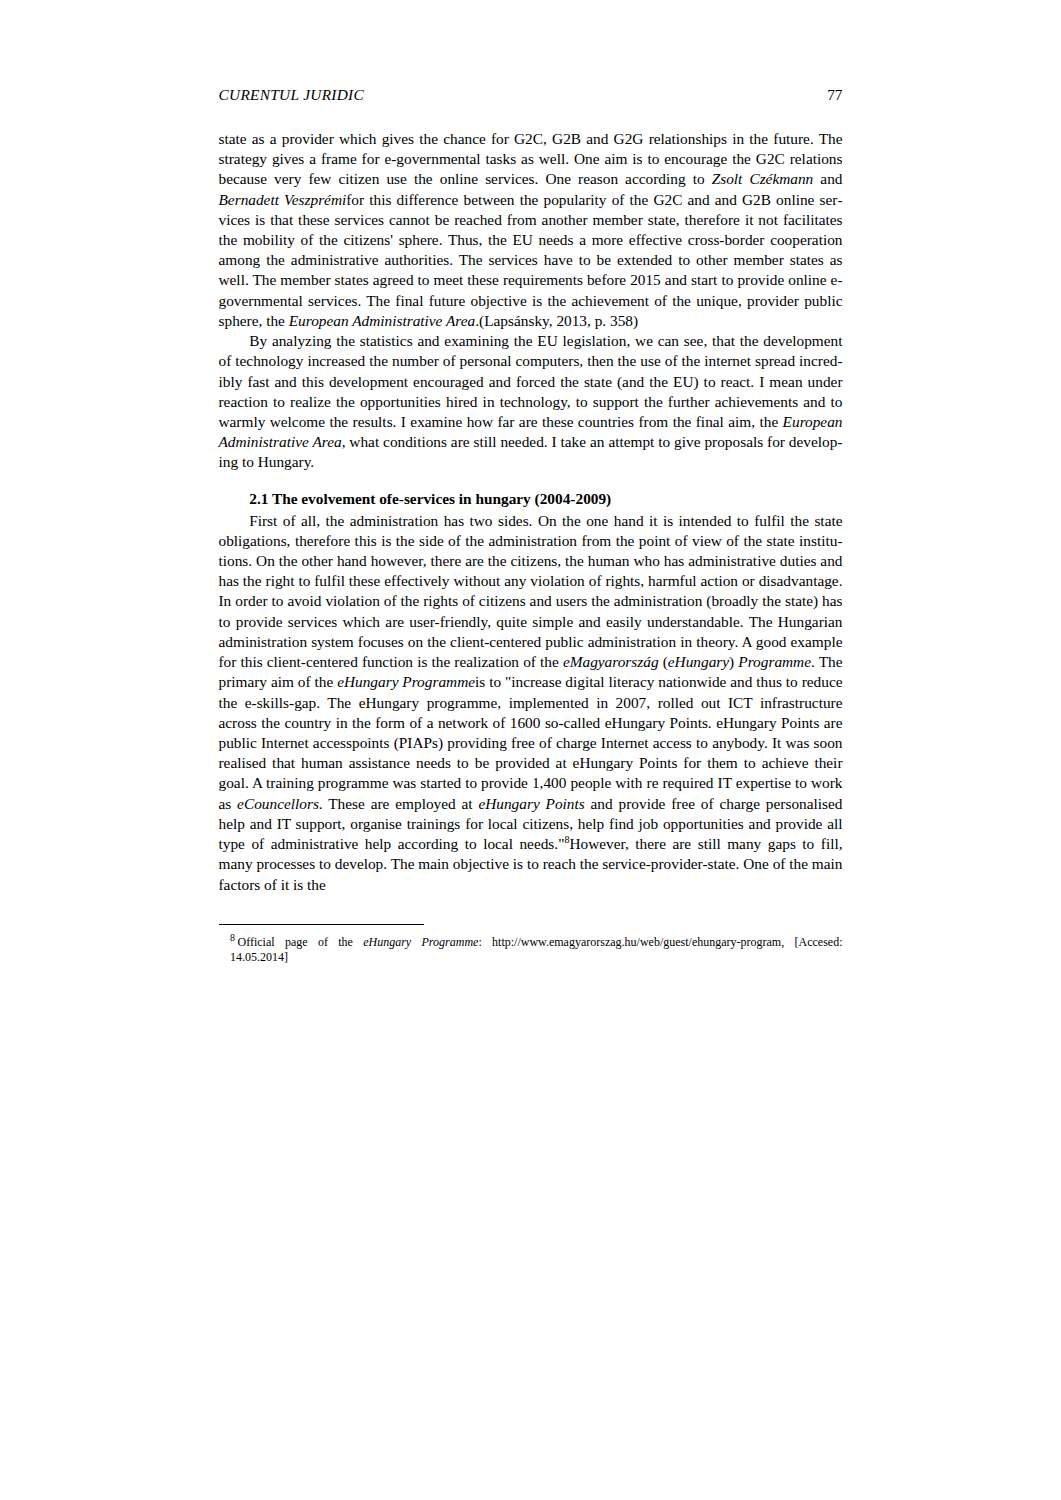CURENTUL JURIDIC 77
state as a provider which gives the chance for G2C, G2B and G2G relationships in the future. The strategy gives a frame for e-governmental tasks as well. One aim is to encourage the G2C relations because very few citizen use the online services. One reason according to Zsolt Czékmann and Bernadett Veszprémifor this difference between the popularity of the G2C and and G2B online services is that these services cannot be reached from another member state, therefore it not facilitates the mobility of the citizens' sphere. Thus, the EU needs a more effective cross-border cooperation among the administrative authorities. The services have to be extended to other member states as well. The member states agreed to meet these requirements before 2015 and start to provide online e-governmental services. The final future objective is the achievement of the unique, provider public sphere, the European Administrative Area.(Lapsánsky, 2013, p. 358)
By analyzing the statistics and examining the EU legislation, we can see, that the development of technology increased the number of personal computers, then the use of the internet spread incredibly fast and this development encouraged and forced the state (and the EU) to react. I mean under reaction to realize the opportunities hired in technology, to support the further achievements and to warmly welcome the results. I examine how far are these countries from the final aim, the European Administrative Area, what conditions are still needed. I take an attempt to give proposals for developing to Hungary.
2.1 The evolvement ofe-services in hungary (2004-2009)
First of all, the administration has two sides. On the one hand it is intended to fulfil the state obligations, therefore this is the side of the administration from the point of view of the state institutions. On the other hand however, there are the citizens, the human who has administrative duties and has the right to fulfil these effectively without any violation of rights, harmful action or disadvantage. In order to avoid violation of the rights of citizens and users the administration (broadly the state) has to provide services which are user-friendly, quite simple and easily understandable. The Hungarian administration system focuses on the client-centered public administration in theory. A good example for this client-centered function is the realization of the eMagyarország (eHungary) Programme. The primary aim of the eHungary Programmeis to "increase digital literacy nationwide and thus to reduce the e-skills-gap. The eHungary programme, implemented in 2007, rolled out ICT infrastructure across the country in the form of a network of 1600 so-called eHungary Points. eHungary Points are public Internet accesspoints (PIAPs) providing free of charge Internet access to anybody. It was soon realised that human assistance needs to be provided at eHungary Points for them to achieve their goal. A training programme was started to provide 1,400 people with re required IT expertise to work as eCouncellors. These are employed at eHungary Points and provide free of charge personalised help and IT support, organise trainings for local citizens, help find job opportunities and provide all type of administrative help according to local needs."8However, there are still many gaps to fill, many processes to develop. The main objective is to reach the service-provider-state. One of the main factors of it is the
8Official page of the eHungary Programme: http://www.emagyarorszag.hu/web/guest/ehungary-program, [Accesed: 14.05.2014]